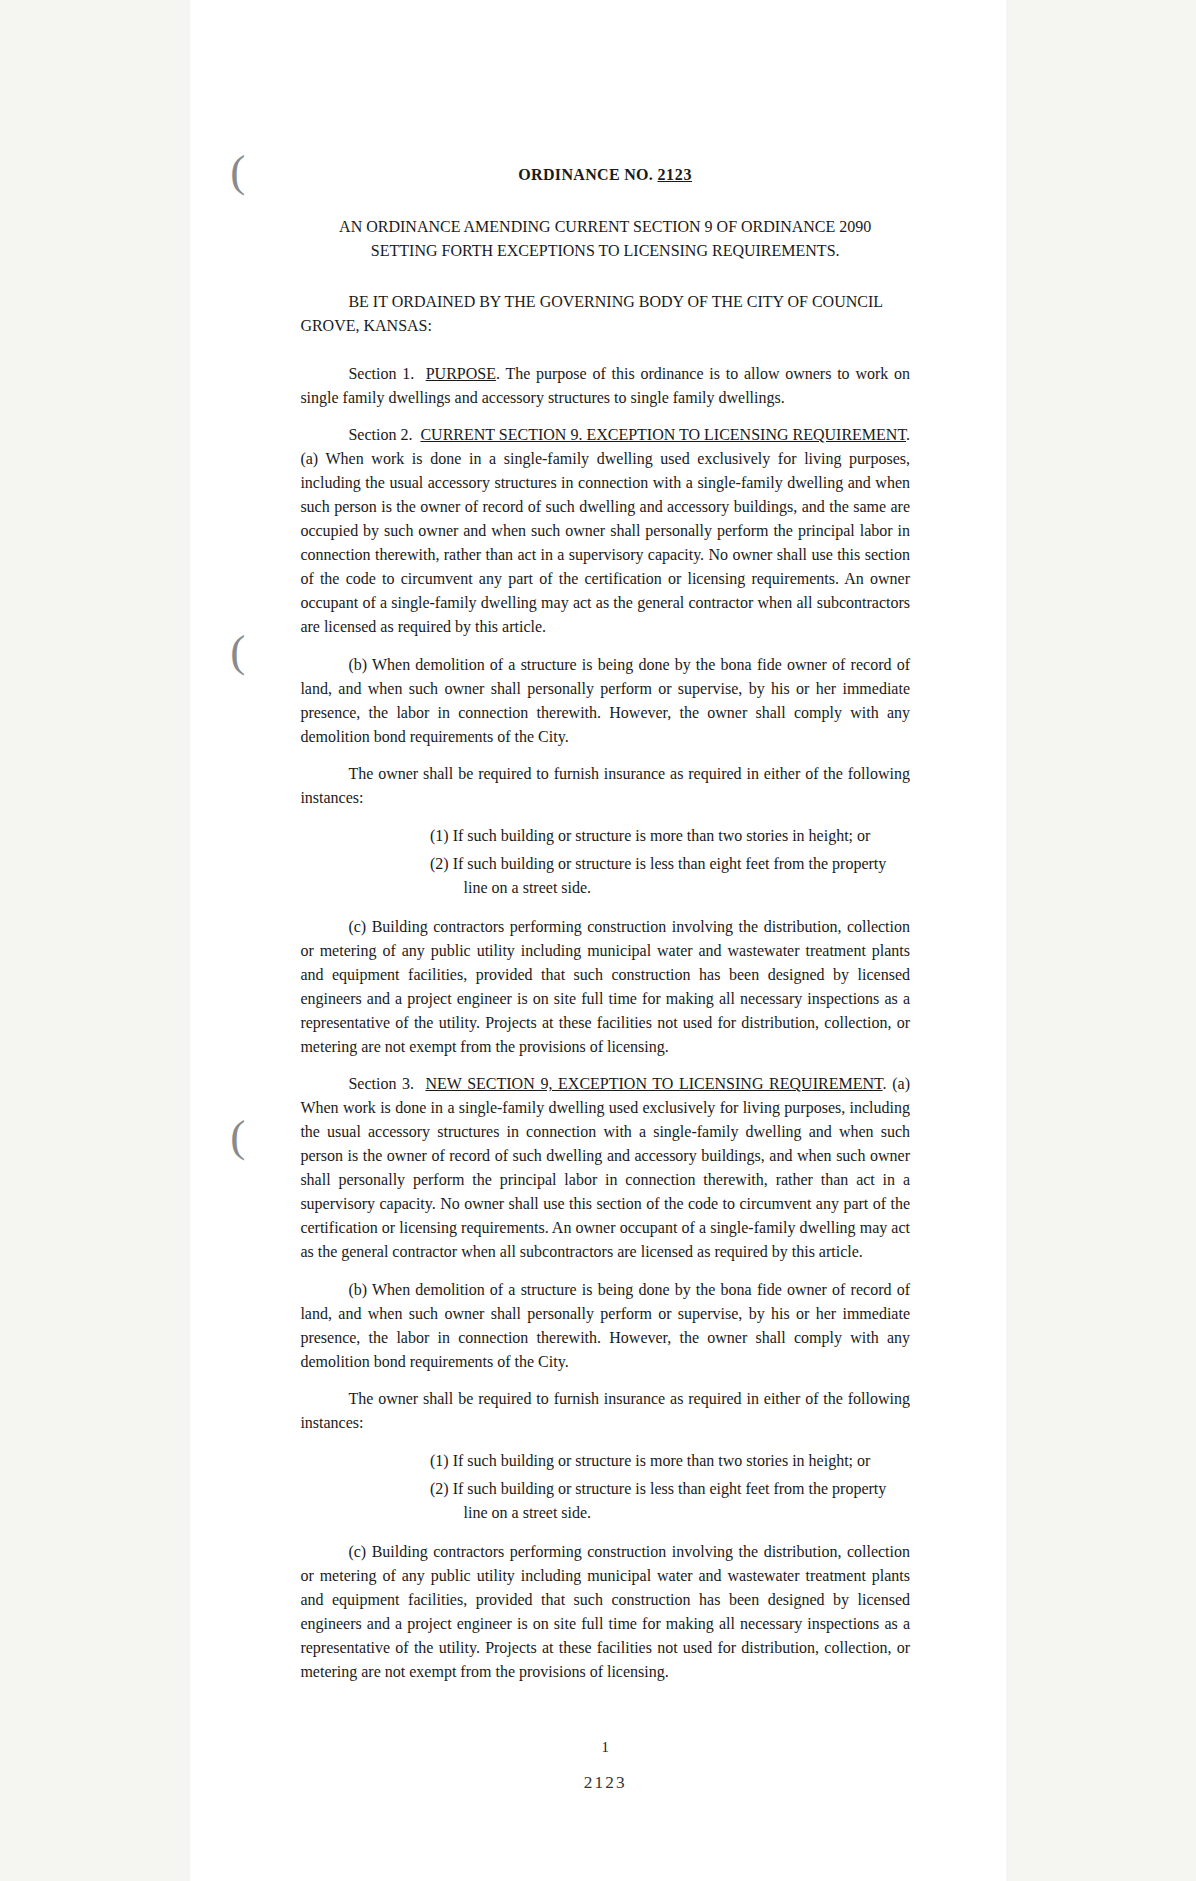( ( (
ORDINANCE NO. 2123
An Ordinance Amending Current Section 9 of Ordinance 2090
Setting Forth Exceptions to Licensing Requirements.
Be it ordained by the governing body of the City of Council Grove, Kansas:
Section 1. PURPOSE. The purpose of this ordinance is to allow owners to work on single family dwellings and accessory structures to single family dwellings.
Section 2. CURRENT SECTION 9. EXCEPTION TO LICENSING REQUIREMENT. (a) When work is done in a single-family dwelling used exclusively for living purposes, including the usual accessory structures in connection with a single-family dwelling and when such person is the owner of record of such dwelling and accessory buildings, and the same are occupied by such owner and when such owner shall personally perform the principal labor in connection therewith, rather than act in a supervisory capacity. No owner shall use this section of the code to circumvent any part of the certification or licensing requirements. An owner occupant of a single-family dwelling may act as the general contractor when all subcontractors are licensed as required by this article.
(b) When demolition of a structure is being done by the bona fide owner of record of land, and when such owner shall personally perform or supervise, by his or her immediate presence, the labor in connection therewith. However, the owner shall comply with any demolition bond requirements of the City.
The owner shall be required to furnish insurance as required in either of the following instances:
(1) If such building or structure is more than two stories in height; or
(2) If such building or structure is less than eight feet from the property line on a street side.
(c) Building contractors performing construction involving the distribution, collection or metering of any public utility including municipal water and wastewater treatment plants and equipment facilities, provided that such construction has been designed by licensed engineers and a project engineer is on site full time for making all necessary inspections as a representative of the utility. Projects at these facilities not used for distribution, collection, or metering are not exempt from the provisions of licensing.
Section 3. NEW SECTION 9, EXCEPTION TO LICENSING REQUIREMENT. (a) When work is done in a single-family dwelling used exclusively for living purposes, including the usual accessory structures in connection with a single-family dwelling and when such person is the owner of record of such dwelling and accessory buildings, and when such owner shall personally perform the principal labor in connection therewith, rather than act in a supervisory capacity. No owner shall use this section of the code to circumvent any part of the certification or licensing requirements. An owner occupant of a single-family dwelling may act as the general contractor when all subcontractors are licensed as required by this article.
(b) When demolition of a structure is being done by the bona fide owner of record of land, and when such owner shall personally perform or supervise, by his or her immediate presence, the labor in connection therewith. However, the owner shall comply with any demolition bond requirements of the City.
The owner shall be required to furnish insurance as required in either of the following instances:
(1) If such building or structure is more than two stories in height; or
(2) If such building or structure is less than eight feet from the property line on a street side.
(c) Building contractors performing construction involving the distribution, collection or metering of any public utility including municipal water and wastewater treatment plants and equipment facilities, provided that such construction has been designed by licensed engineers and a project engineer is on site full time for making all necessary inspections as a representative of the utility. Projects at these facilities not used for distribution, collection, or metering are not exempt from the provisions of licensing.
1
2123